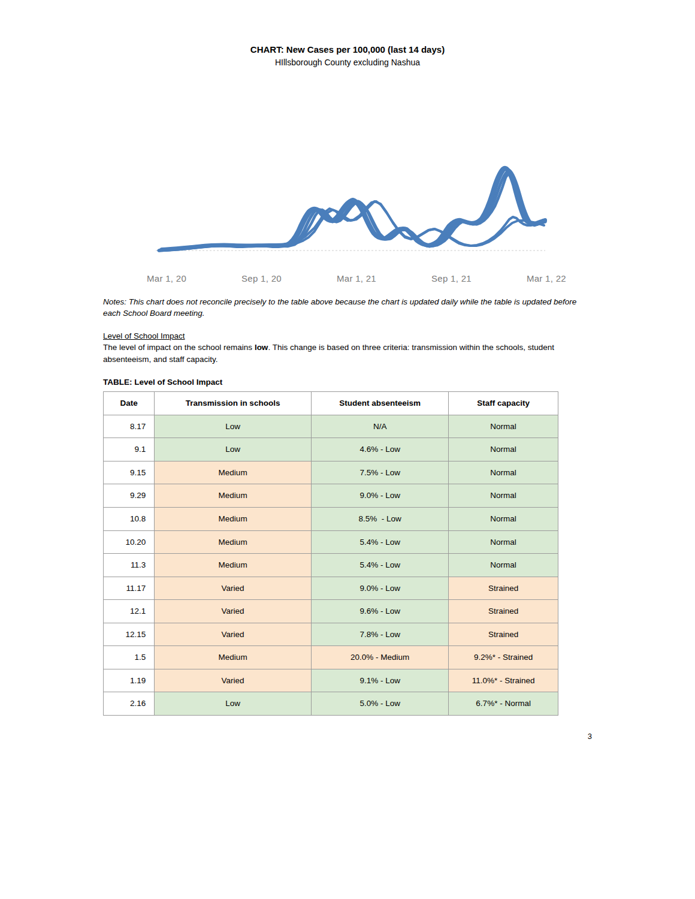CHART: New Cases per 100,000 (last 14 days)
HIllsborough County excluding Nashua
Mar 1, 20 Sep 1, 20 Mar 1, 21 Sep 1, 21 Mar 1, 22
Notes: This chart does not reconcile precisely to the table above because the chart is updated daily while the table is updated before each School Board meeting.
Level of School Impact
The level of impact on the school remains low. This change is based on three criteria: transmission within the schools, student absenteeism, and staff capacity.
TABLE: Level of School Impact
| Date | Transmission in schools | Student absenteeism | Staff capacity |
| --- | --- | --- | --- |
| 8.17 | Low | N/A | Normal |
| 9.1 | Low | 4.6% - Low | Normal |
| 9.15 | Medium | 7.5% - Low | Normal |
| 9.29 | Medium | 9.0% - Low | Normal |
| 10.8 | Medium | 8.5% - Low | Normal |
| 10.20 | Medium | 5.4% - Low | Normal |
| 11.3 | Medium | 5.4% - Low | Normal |
| 11.17 | Varied | 9.0% - Low | Strained |
| 12.1 | Varied | 9.6% - Low | Strained |
| 12.15 | Varied | 7.8% - Low | Strained |
| 1.5 | Medium | 20.0% - Medium | 9.2%* - Strained |
| 1.19 | Varied | 9.1% - Low | 11.0%* - Strained |
| 2.16 | Low | 5.0% - Low | 6.7%* - Normal |
3